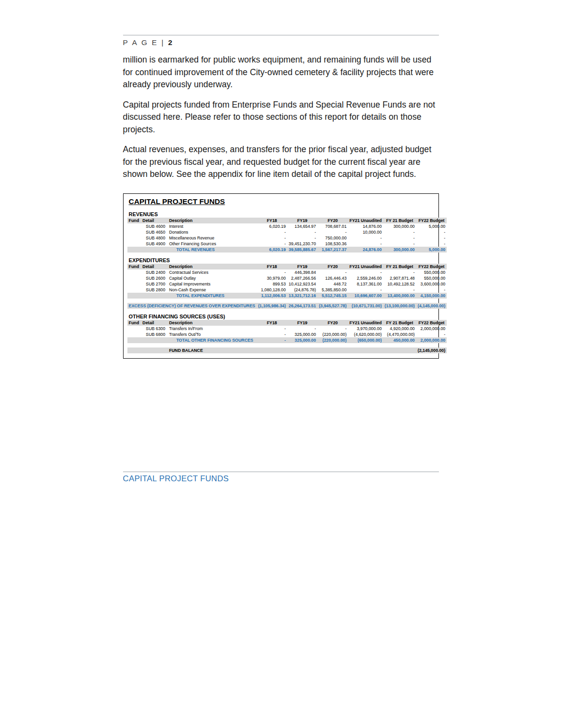P A G E | 2
million is earmarked for public works equipment, and remaining funds will be used for continued improvement of the City-owned cemetery & facility projects that were already previously underway.
Capital projects funded from Enterprise Funds and Special Revenue Funds are not discussed here. Please refer to those sections of this report for details on those projects.
Actual revenues, expenses, and transfers for the prior fiscal year, adjusted budget for the previous fiscal year, and requested budget for the current fiscal year are shown below. See the appendix for line item detail of the capital project funds.
| CAPITAL PROJECT FUNDS |
| REVENUES |
| Fund | Detail | Description | FY18 | FY19 | FY20 | FY21 Unaudited | FY 21 Budget | FY22 Budget |
| | SUB 4600 | Interest | 6,020.19 | 134,654.97 | 708,687.01 | 14,876.00 | 300,000.00 | 5,000.00 |
| | SUB 4650 | Donations | - | - | - | 10,000.00 | - | - |
| | SUB 4800 | Miscellaneous Revenue | - | - | 750,000.00 | - | - | - |
| | SUB 4900 | Other Financing Sources | - | 39,451,230.70 | 108,530.36 | - | - | - |
| | | TOTAL REVENUES | 6,020.19 | 39,585,885.67 | 1,567,217.37 | 24,876.00 | 300,000.00 | 5,000.00 |
| EXPENDITURES |
| Fund | Detail | Description | FY18 | FY19 | FY20 | FY21 Unaudited | FY 21 Budget | FY22 Budget |
| | SUB 2400 | Contractual Services | - | 446,398.84 | - | - | - | 550,000.00 |
| | SUB 2600 | Capital Outlay | 30,979.00 | 2,487,266.56 | 126,446.43 | 2,559,246.00 | 2,907,871.48 | 550,000.00 |
| | SUB 2700 | Capital Improvements | 899.53 | 10,412,923.54 | 448.72 | 8,137,361.00 | 10,492,128.52 | 3,600,000.00 |
| | SUB 2800 | Non-Cash Expense | 1,080,128.00 | (24,876.78) | 5,385,850.00 | - | - | - |
| | | TOTAL EXPENDITURES | 1,112,006.53 | 13,321,712.16 | 5,512,745.15 | 10,696,607.00 | 13,400,000.00 | 4,150,000.00 |
| EXCESS (DEFICIENCY) OF REVENUES OVER EXPENDITURES | (1,105,986.34) | 26,264,173.51 | (3,945,527.78) | (10,671,731.00) | (13,100,000.00) | (4,145,000.00) |
| OTHER FINANCING SOURCES (USES) |
| Fund | Detail | Description | FY18 | FY19 | FY20 | FY21 Unaudited | FY 21 Budget | FY22 Budget |
| | SUB 6300 | Transfers In/From | - | - | - | 3,970,000.00 | 4,920,000.00 | 2,000,000.00 |
| | SUB 6800 | Transfers Out/To | - | 325,000.00 | (220,000.00) | (4,620,000.00) | (4,470,000.00) | - |
| | | TOTAL OTHER FINANCING SOURCES | - | 325,000.00 | (220,000.00) | (650,000.00) | 450,000.00 | 2,000,000.00 |
| | | FUND BALANCE | | | | | | (2,145,000.00) |
CAPITAL PROJECT FUNDS